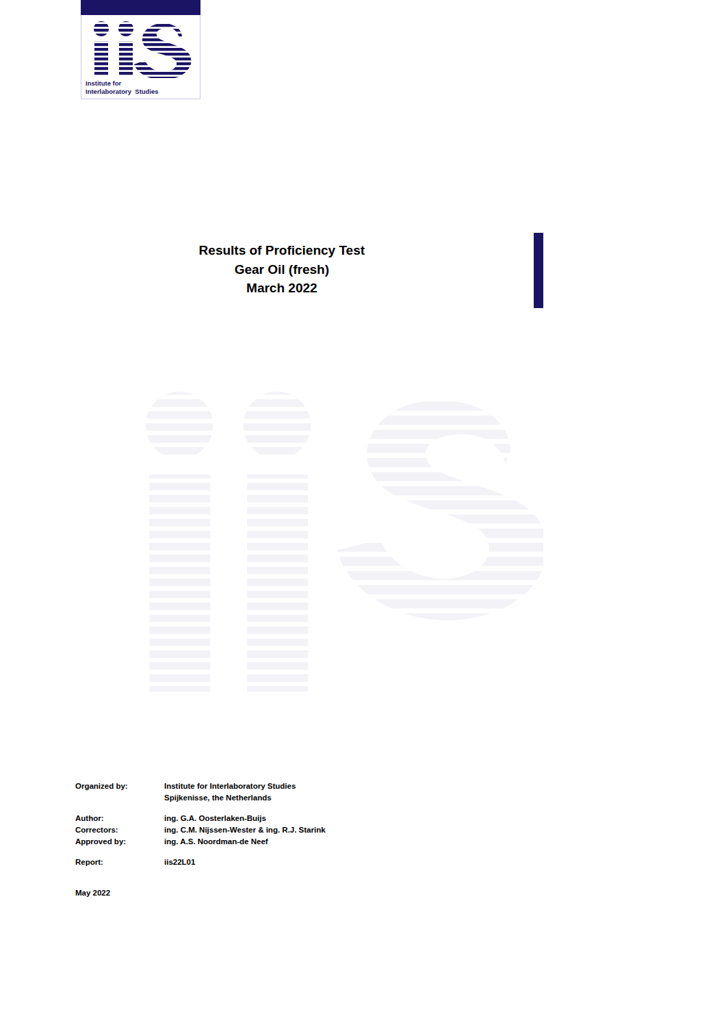Institute for
Interlaboratory Studies
Results of Proficiency Test
Gear Oil (fresh)
March 2022
| Organized by: | Institute for Interlaboratory Studies |
| | Spijkenisse, the Netherlands |
| Author: | ing. G.A. Oosterlaken-Buijs |
| Correctors: | ing. C.M. Nijssen-Wester & ing. R.J. Starink |
| Approved by: | ing. A.S. Noordman-de Neef |
| Report: | iis22L01 |
| May 2022 | |